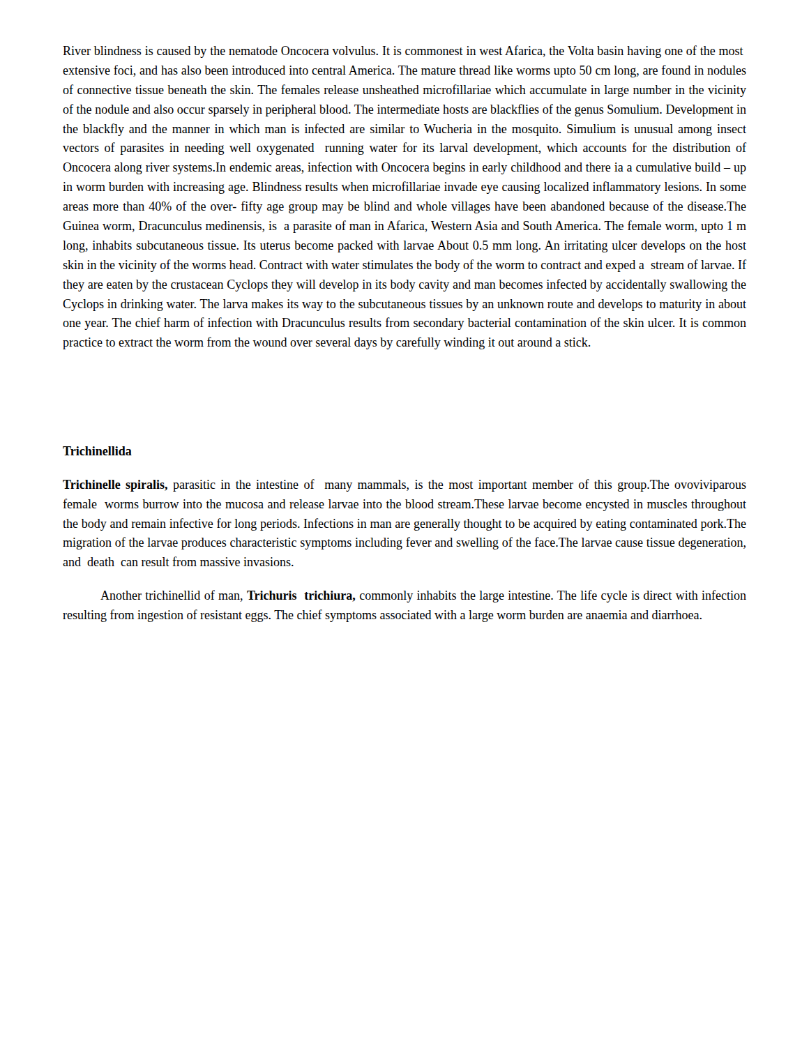River blindness is caused by the nematode Oncocera volvulus. It is commonest in west Afarica, the Volta basin having one of the most extensive foci, and has also been introduced into central America. The mature thread like worms upto 50 cm long, are found in nodules of connective tissue beneath the skin. The females release unsheathed microfillariae which accumulate in large number in the vicinity of the nodule and also occur sparsely in peripheral blood. The intermediate hosts are blackflies of the genus Somulium. Development in the blackfly and the manner in which man is infected are similar to Wucheria in the mosquito. Simulium is unusual among insect vectors of parasites in needing well oxygenated running water for its larval development, which accounts for the distribution of Oncocera along river systems.In endemic areas, infection with Oncocera begins in early childhood and there ia a cumulative build – up in worm burden with increasing age. Blindness results when microfillariae invade eye causing localized inflammatory lesions. In some areas more than 40% of the over- fifty age group may be blind and whole villages have been abandoned because of the disease.The Guinea worm, Dracunculus medinensis, is a parasite of man in Afarica, Western Asia and South America. The female worm, upto 1 m long, inhabits subcutaneous tissue. Its uterus become packed with larvae About 0.5 mm long. An irritating ulcer develops on the host skin in the vicinity of the worms head. Contract with water stimulates the body of the worm to contract and exped a stream of larvae. If they are eaten by the crustacean Cyclops they will develop in its body cavity and man becomes infected by accidentally swallowing the Cyclops in drinking water. The larva makes its way to the subcutaneous tissues by an unknown route and develops to maturity in about one year. The chief harm of infection with Dracunculus results from secondary bacterial contamination of the skin ulcer. It is common practice to extract the worm from the wound over several days by carefully winding it out around a stick.
Trichinellida
Trichinelle spiralis, parasitic in the intestine of many mammals, is the most important member of this group.The ovoviviparous female worms burrow into the mucosa and release larvae into the blood stream.These larvae become encysted in muscles throughout the body and remain infective for long periods. Infections in man are generally thought to be acquired by eating contaminated pork.The migration of the larvae produces characteristic symptoms including fever and swelling of the face.The larvae cause tissue degeneration, and death can result from massive invasions.
Another trichinellid of man, Trichuris trichiura, commonly inhabits the large intestine. The life cycle is direct with infection resulting from ingestion of resistant eggs. The chief symptoms associated with a large worm burden are anaemia and diarrhoea.